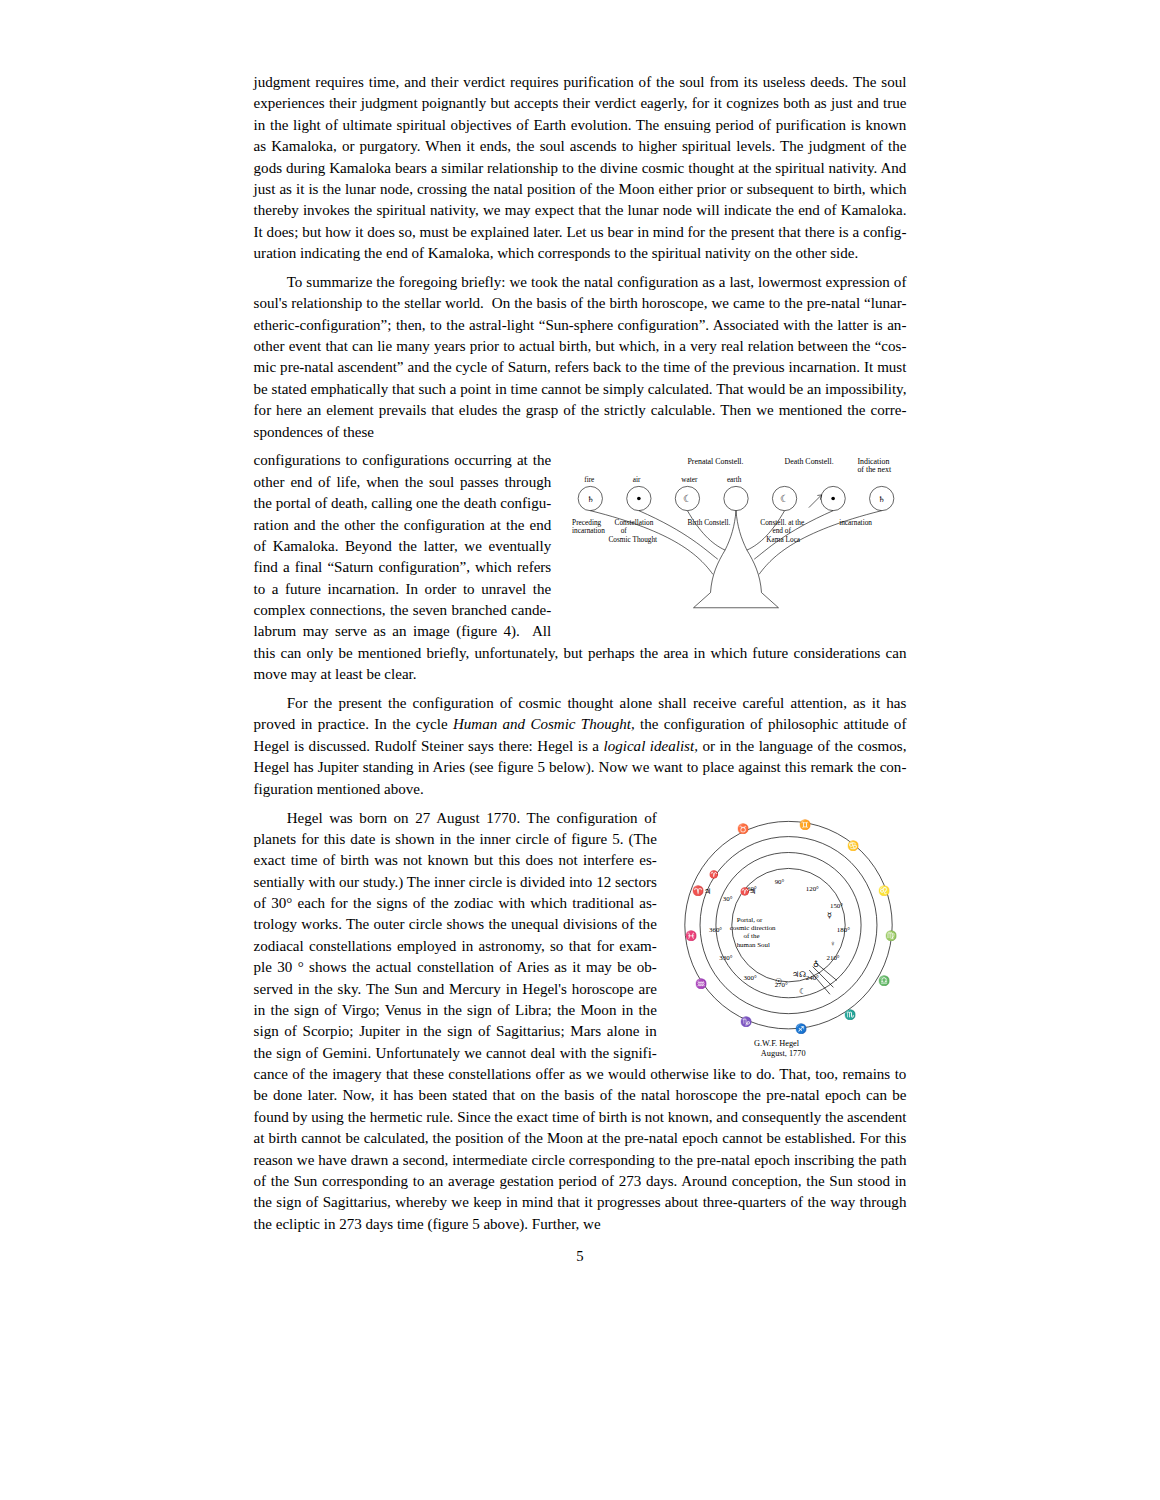judgment requires time, and their verdict requires purification of the soul from its useless deeds. The soul experiences their judgment poignantly but accepts their verdict eagerly, for it cognizes both as just and true in the light of ultimate spiritual objectives of Earth evolution. The ensuing period of purification is known as Kamaloka, or purgatory. When it ends, the soul ascends to higher spiritual levels. The judgment of the gods during Kamaloka bears a similar relationship to the divine cosmic thought at the spiritual nativity. And just as it is the lunar node, crossing the natal position of the Moon either prior or subsequent to birth, which thereby invokes the spiritual nativity, we may expect that the lunar node will indicate the end of Kamaloka. It does; but how it does so, must be explained later. Let us bear in mind for the present that there is a configuration indicating the end of Kamaloka, which corresponds to the spiritual nativity on the other side.
To summarize the foregoing briefly: we took the natal configuration as a last, lowermost expression of soul's relationship to the stellar world. On the basis of the birth horoscope, we came to the pre-natal “lunar-etheric-configuration”; then, to the astral-light “Sun-sphere configuration”. Associated with the latter is another event that can lie many years prior to actual birth, but which, in a very real relation between the “cosmic pre-natal ascendent” and the cycle of Saturn, refers back to the time of the previous incarnation. It must be stated emphatically that such a point in time cannot be simply calculated. That would be an impossibility, for here an element prevails that eludes the grasp of the strictly calculable. Then we mentioned the correspondences of these
configurations to configurations occurring at the other end of life, when the soul passes through the portal of death, calling one the death configuration and the other the configuration at the end of Kamaloka. Beyond the latter, we eventually find a final “Saturn configuration”, which refers to a future incarnation. In order to unravel the complex connections, the seven branched candelabrum may serve as an image (figure 4). All this can only be mentioned briefly, unfortunately, but perhaps the area in which future considerations can move may at least be clear.
For the present the configuration of cosmic thought alone shall receive careful attention, as it has proved in practice. In the cycle Human and Cosmic Thought, the configuration of philosophic attitude of Hegel is discussed. Rudolf Steiner says there: Hegel is a logical idealist, or in the language of the cosmos, Hegel has Jupiter standing in Aries (see figure 5 below). Now we want to place against this remark the configuration mentioned above.
Hegel was born on 27 August 1770. The configuration of planets for this date is shown in the inner circle of figure 5. (The exact time of birth was not known but this does not interfere essentially with our study.) The inner circle is divided into 12 sectors of 30° each for the signs of the zodiac with which traditional astrology works. The outer circle shows the unequal divisions of the zodiacal constellations employed in astronomy, so that for example 30 ° shows the actual constellation of Aries as it may be observed in the sky. The Sun and Mercury in Hegel's horoscope are in the sign of Virgo; Venus in the sign of Libra; the Moon in the sign of Scorpio; Jupiter in the sign of Sagittarius; Mars alone in the sign of Gemini. Unfortunately we cannot deal with the significance of the imagery that these constellations offer as we would otherwise like to do. That, too, remains to be done later. Now, it has been stated that on the basis of the natal horoscope the pre-natal epoch can be found by using the hermetic rule. Since the exact time of birth is not known, and consequently the ascendent at birth cannot be calculated, the position of the Moon at the pre-natal epoch cannot be established. For this reason we have drawn a second, intermediate circle corresponding to the pre-natal epoch inscribing the path of the Sun corresponding to an average gestation period of 273 days. Around conception, the Sun stood in the sign of Sagittarius, whereby we keep in mind that it progresses about three-quarters of the way through the ecliptic in 273 days time (figure 5 above). Further, we
5